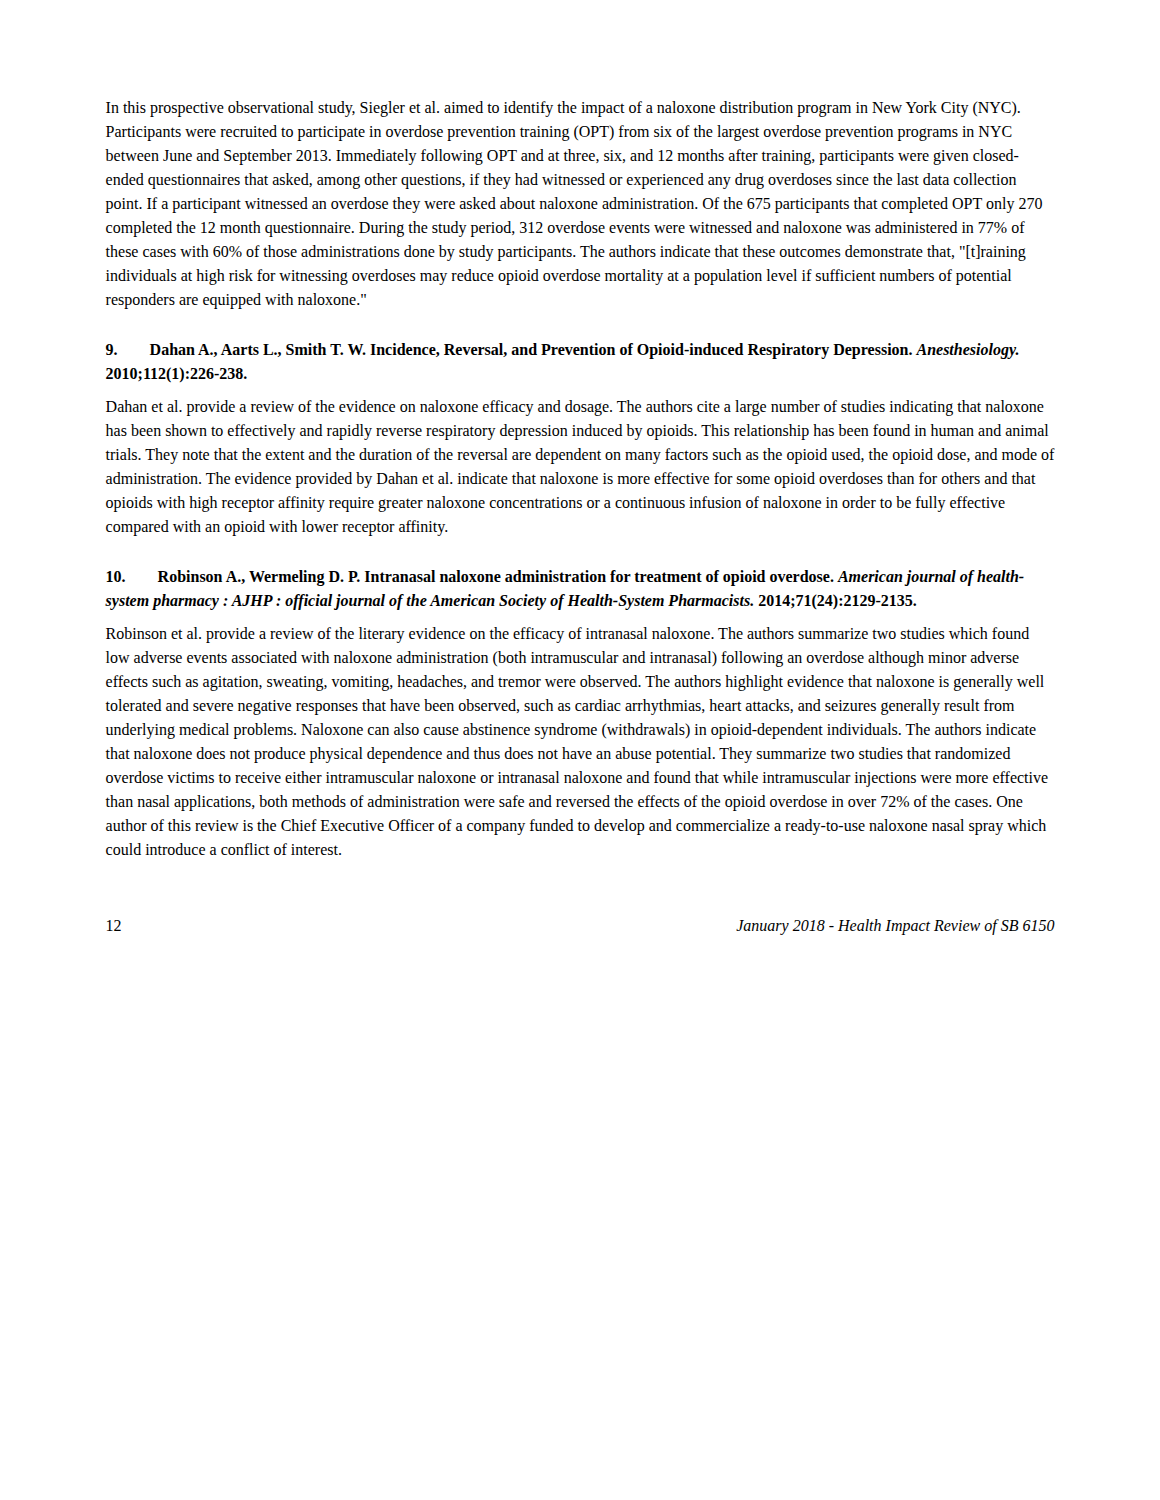In this prospective observational study, Siegler et al. aimed to identify the impact of a naloxone distribution program in New York City (NYC). Participants were recruited to participate in overdose prevention training (OPT) from six of the largest overdose prevention programs in NYC between June and September 2013. Immediately following OPT and at three, six, and 12 months after training, participants were given closed-ended questionnaires that asked, among other questions, if they had witnessed or experienced any drug overdoses since the last data collection point. If a participant witnessed an overdose they were asked about naloxone administration. Of the 675 participants that completed OPT only 270 completed the 12 month questionnaire. During the study period, 312 overdose events were witnessed and naloxone was administered in 77% of these cases with 60% of those administrations done by study participants. The authors indicate that these outcomes demonstrate that, "[t]raining individuals at high risk for witnessing overdoses may reduce opioid overdose mortality at a population level if sufficient numbers of potential responders are equipped with naloxone."
9.  Dahan A., Aarts L., Smith T. W. Incidence, Reversal, and Prevention of Opioid-induced Respiratory Depression. Anesthesiology. 2010;112(1):226-238.
Dahan et al. provide a review of the evidence on naloxone efficacy and dosage. The authors cite a large number of studies indicating that naloxone has been shown to effectively and rapidly reverse respiratory depression induced by opioids. This relationship has been found in human and animal trials. They note that the extent and the duration of the reversal are dependent on many factors such as the opioid used, the opioid dose, and mode of administration. The evidence provided by Dahan et al. indicate that naloxone is more effective for some opioid overdoses than for others and that opioids with high receptor affinity require greater naloxone concentrations or a continuous infusion of naloxone in order to be fully effective compared with an opioid with lower receptor affinity.
10.  Robinson A., Wermeling D. P. Intranasal naloxone administration for treatment of opioid overdose. American journal of health-system pharmacy : AJHP : official journal of the American Society of Health-System Pharmacists. 2014;71(24):2129-2135.
Robinson et al. provide a review of the literary evidence on the efficacy of intranasal naloxone. The authors summarize two studies which found low adverse events associated with naloxone administration (both intramuscular and intranasal) following an overdose although minor adverse effects such as agitation, sweating, vomiting, headaches, and tremor were observed. The authors highlight evidence that naloxone is generally well tolerated and severe negative responses that have been observed, such as cardiac arrhythmias, heart attacks, and seizures generally result from underlying medical problems. Naloxone can also cause abstinence syndrome (withdrawals) in opioid-dependent individuals. The authors indicate that naloxone does not produce physical dependence and thus does not have an abuse potential. They summarize two studies that randomized overdose victims to receive either intramuscular naloxone or intranasal naloxone and found that while intramuscular injections were more effective than nasal applications, both methods of administration were safe and reversed the effects of the opioid overdose in over 72% of the cases. One author of this review is the Chief Executive Officer of a company funded to develop and commercialize a ready-to-use naloxone nasal spray which could introduce a conflict of interest.
12 January 2018 - Health Impact Review of SB 6150